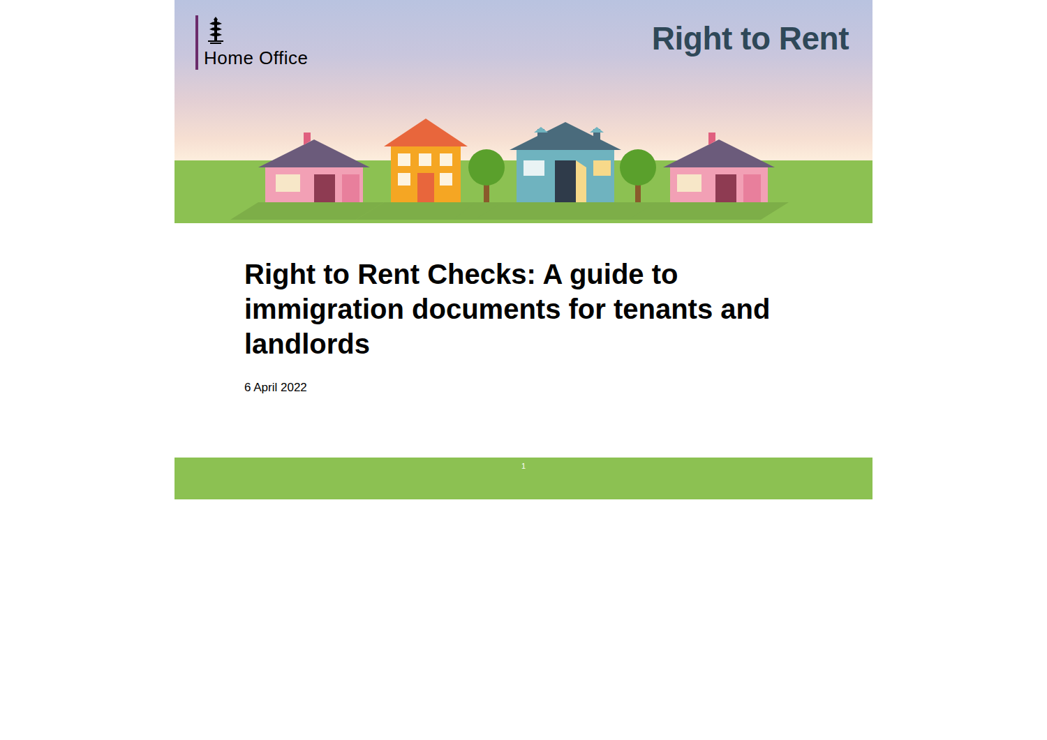Home Office
Right to Rent
Right to Rent Checks: A guide to immigration documents for tenants and landlords
6 April 2022
1